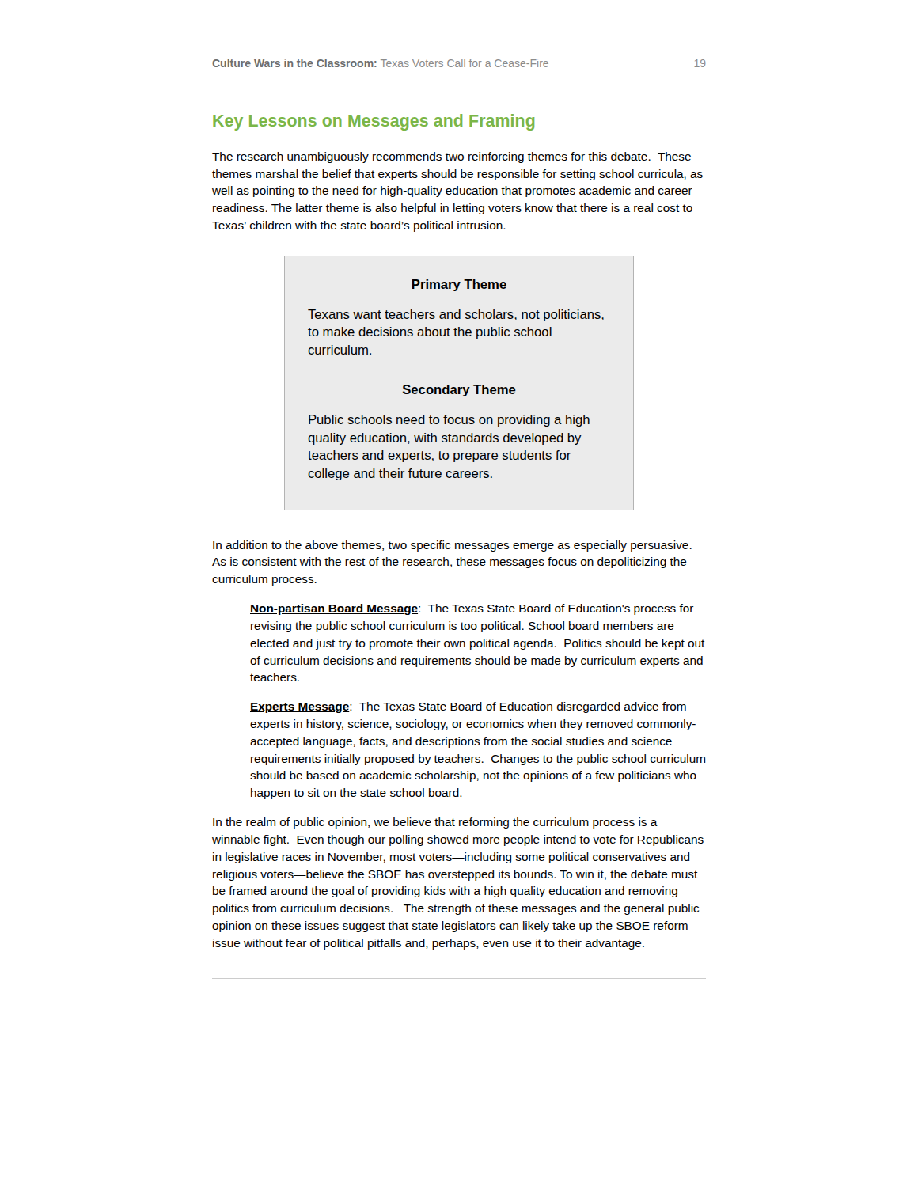Culture Wars in the Classroom: Texas Voters Call for a Cease-Fire
19
Key Lessons on Messages and Framing
The research unambiguously recommends two reinforcing themes for this debate. These themes marshal the belief that experts should be responsible for setting school curricula, as well as pointing to the need for high-quality education that promotes academic and career readiness. The latter theme is also helpful in letting voters know that there is a real cost to Texas’ children with the state board’s political intrusion.
Primary Theme
Texans want teachers and scholars, not politicians, to make decisions about the public school curriculum.
Secondary Theme
Public schools need to focus on providing a high quality education, with standards developed by teachers and experts, to prepare students for college and their future careers.
In addition to the above themes, two specific messages emerge as especially persuasive. As is consistent with the rest of the research, these messages focus on depoliticizing the curriculum process.
Non-partisan Board Message: The Texas State Board of Education's process for revising the public school curriculum is too political. School board members are elected and just try to promote their own political agenda. Politics should be kept out of curriculum decisions and requirements should be made by curriculum experts and teachers.
Experts Message: The Texas State Board of Education disregarded advice from experts in history, science, sociology, or economics when they removed commonly-accepted language, facts, and descriptions from the social studies and science requirements initially proposed by teachers. Changes to the public school curriculum should be based on academic scholarship, not the opinions of a few politicians who happen to sit on the state school board.
In the realm of public opinion, we believe that reforming the curriculum process is a winnable fight. Even though our polling showed more people intend to vote for Republicans in legislative races in November, most voters—including some political conservatives and religious voters—believe the SBOE has overstepped its bounds. To win it, the debate must be framed around the goal of providing kids with a high quality education and removing politics from curriculum decisions. The strength of these messages and the general public opinion on these issues suggest that state legislators can likely take up the SBOE reform issue without fear of political pitfalls and, perhaps, even use it to their advantage.